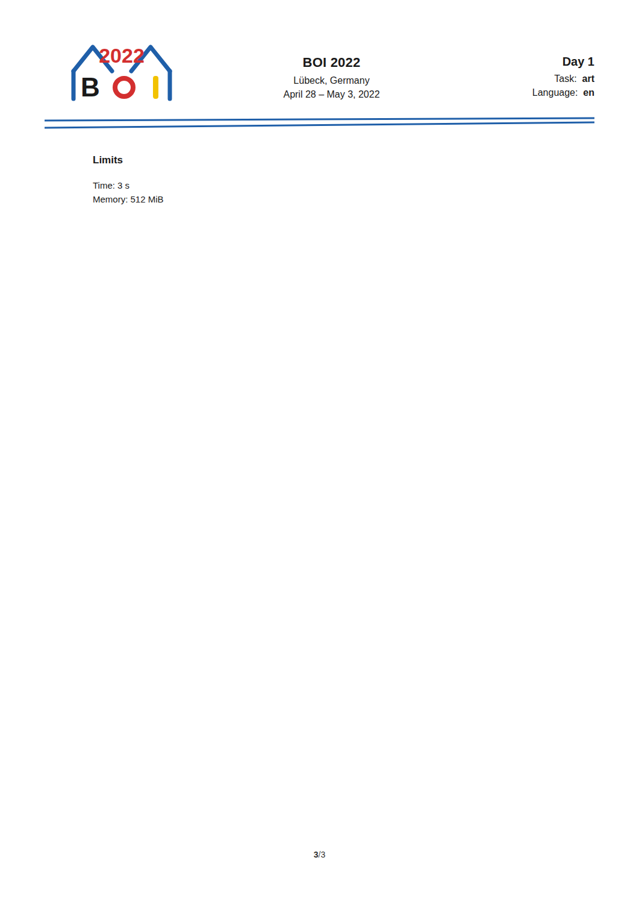BOI 2022 2022 B
BOI 2022
Lübeck, Germany
April 28 – May 3, 2022
Day 1
Task: art
Language: en
Limits
Time: 3 s
Memory: 512 MiB
3/3